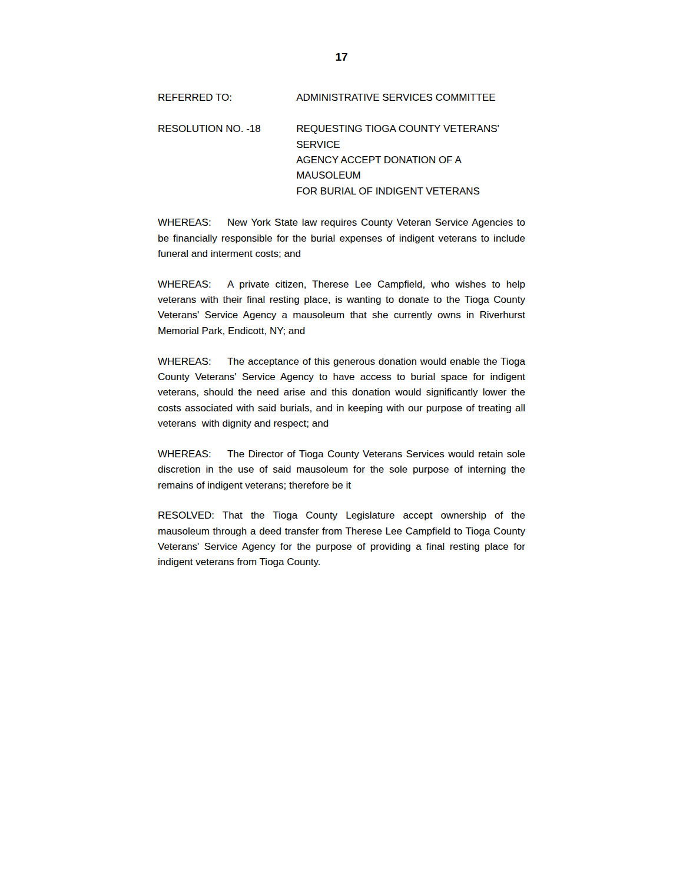17
REFERRED TO:
ADMINISTRATIVE SERVICES COMMITTEE
RESOLUTION NO. -18
REQUESTING TIOGA COUNTY VETERANS' SERVICE
AGENCY ACCEPT DONATION OF A MAUSOLEUM
FOR BURIAL OF INDIGENT VETERANS
WHEREAS: New York State law requires County Veteran Service Agencies to be financially responsible for the burial expenses of indigent veterans to include funeral and interment costs; and
WHEREAS: A private citizen, Therese Lee Campfield, who wishes to help veterans with their final resting place, is wanting to donate to the Tioga County Veterans' Service Agency a mausoleum that she currently owns in Riverhurst Memorial Park, Endicott, NY; and
WHEREAS: The acceptance of this generous donation would enable the Tioga County Veterans' Service Agency to have access to burial space for indigent veterans, should the need arise and this donation would significantly lower the costs associated with said burials, and in keeping with our purpose of treating all veterans with dignity and respect; and
WHEREAS: The Director of Tioga County Veterans Services would retain sole discretion in the use of said mausoleum for the sole purpose of interning the remains of indigent veterans; therefore be it
RESOLVED: That the Tioga County Legislature accept ownership of the mausoleum through a deed transfer from Therese Lee Campfield to Tioga County Veterans' Service Agency for the purpose of providing a final resting place for indigent veterans from Tioga County.